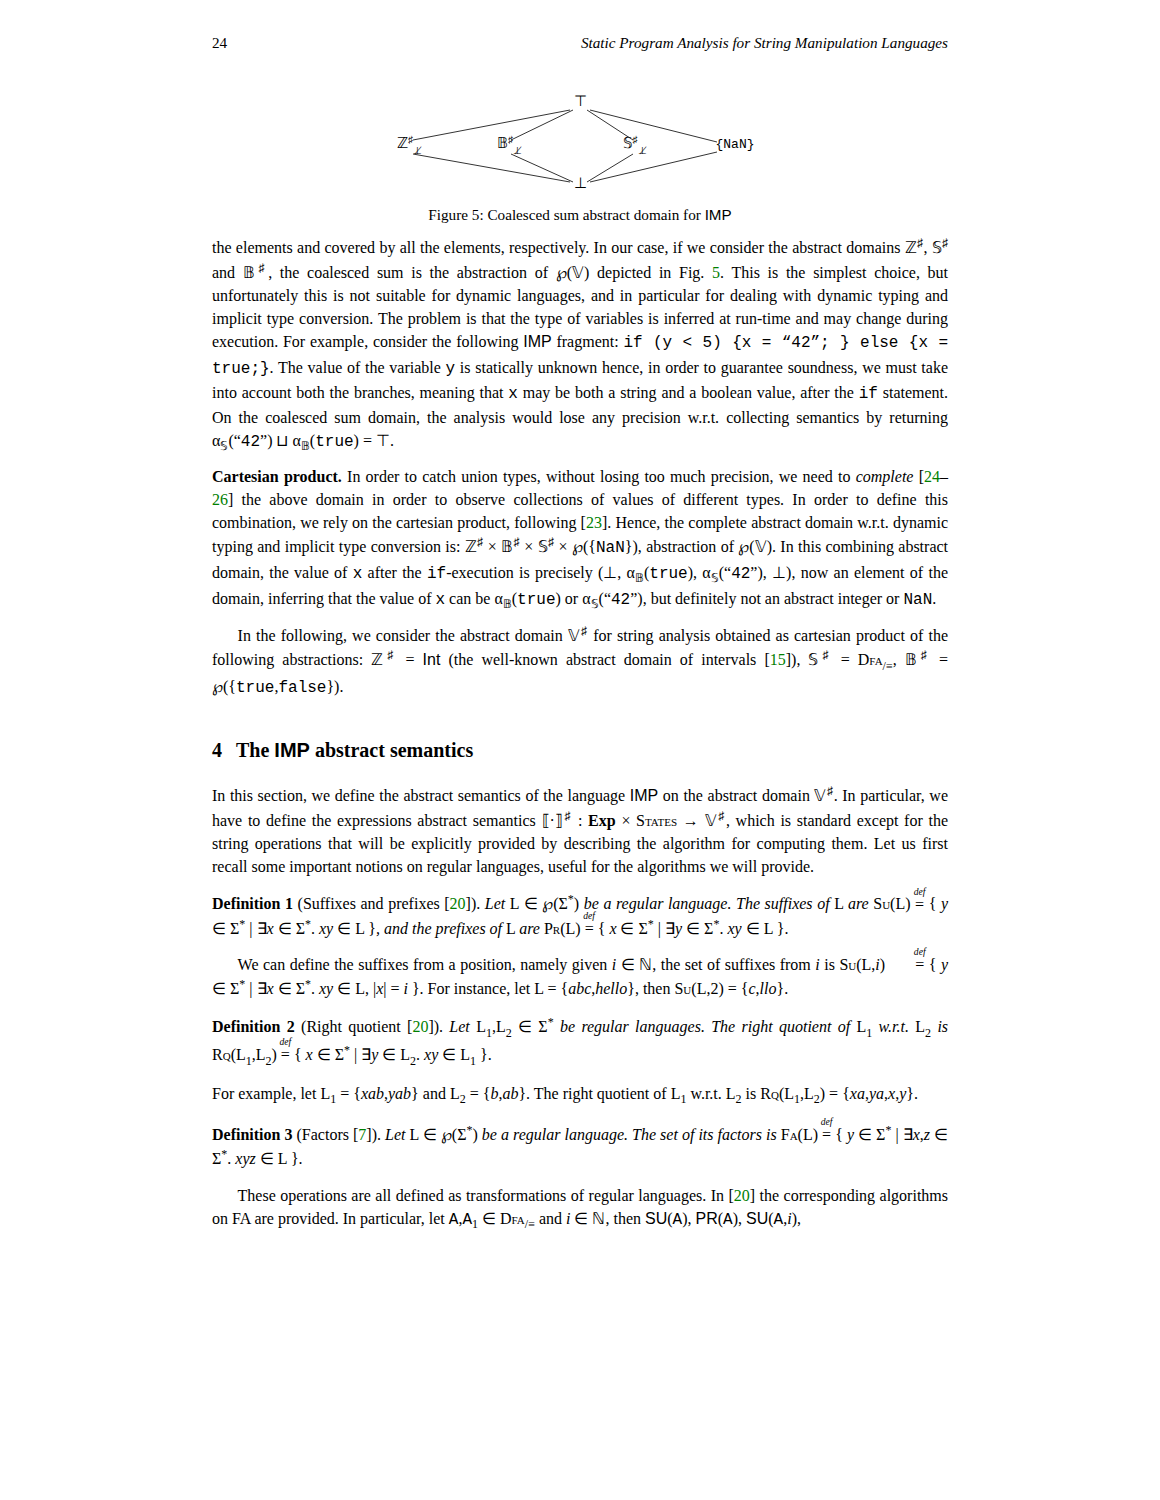24 Static Program Analysis for String Manipulation Languages
⊤ ⊥ ℤ♯ ⊥̸ 𝔹♯ ⊥̸ 𝕊♯ ⊥̸ {NaN}
Figure 5: Coalesced sum abstract domain for IMP
the elements and covered by all the elements, respectively. In our case, if we consider the abstract domains ℤ♯, 𝕊♯ and 𝔹♯, the coalesced sum is the abstraction of ℘(𝕍) depicted in Fig. 5. This is the simplest choice, but unfortunately this is not suitable for dynamic languages, and in particular for dealing with dynamic typing and implicit type conversion. The problem is that the type of variables is inferred at run-time and may change during execution. For example, consider the following IMP fragment: if (y < 5) {x = “42”; } else {x = true;}. The value of the variable y is statically unknown hence, in order to guarantee soundness, we must take into account both the branches, meaning that x may be both a string and a boolean value, after the if statement. On the coalesced sum domain, the analysis would lose any precision w.r.t. collecting semantics by returning α𝕊(“42”) ⊔ α𝔹(true) = ⊤.
Cartesian product. In order to catch union types, without losing too much precision, we need to complete [24–26] the above domain in order to observe collections of values of different types. In order to define this combination, we rely on the cartesian product, following [23]. Hence, the complete abstract domain w.r.t. dynamic typing and implicit type conversion is: ℤ♯ × 𝔹♯ × 𝕊♯ × ℘({NaN}), abstraction of ℘(𝕍). In this combining abstract domain, the value of x after the if-execution is precisely (⊥, α𝔹(true), α𝕊(“42”), ⊥), now an element of the domain, inferring that the value of x can be α𝔹(true) or α𝕊(“42”), but definitely not an abstract integer or NaN.
In the following, we consider the abstract domain 𝕍♯ for string analysis obtained as cartesian product of the following abstractions: ℤ♯ = Int (the well-known abstract domain of intervals [15]), 𝕊♯ = Dfa/≡, 𝔹♯ = ℘({true,false}).
4 The IMP abstract semantics
In this section, we define the abstract semantics of the language IMP on the abstract domain 𝕍♯. In particular, we have to define the expressions abstract semantics ⟦·⟧♯ : Exp × States → 𝕍♯, which is standard except for the string operations that will be explicitly provided by describing the algorithm for computing them. Let us first recall some important notions on regular languages, useful for the algorithms we will provide.
Definition 1 (Suffixes and prefixes [20]). Let L ∈ ℘(Σ*) be a regular language. The suffixes of L are Su(L) def= { y ∈ Σ* | ∃x ∈ Σ*. xy ∈ L }, and the prefixes of L are Pr(L) def= { x ∈ Σ* | ∃y ∈ Σ*. xy ∈ L }.
We can define the suffixes from a position, namely given i ∈ ℕ, the set of suffixes from i is Su(L,i) def= { y ∈ Σ* | ∃x ∈ Σ*. xy ∈ L, |x| = i }. For instance, let L = {abc,hello}, then Su(L,2) = {c,llo}.
Definition 2 (Right quotient [20]). Let L1,L2 ∈ Σ* be regular languages. The right quotient of L1 w.r.t. L2 is Rq(L1,L2) def= { x ∈ Σ* | ∃y ∈ L2. xy ∈ L1 }.
For example, let L1 = {xab,yab} and L2 = {b,ab}. The right quotient of L1 w.r.t. L2 is Rq(L1,L2) = {xa,ya,x,y}.
Definition 3 (Factors [7]). Let L ∈ ℘(Σ*) be a regular language. The set of its factors is Fa(L) def= { y ∈ Σ* | ∃x,z ∈ Σ*. xyz ∈ L }.
These operations are all defined as transformations of regular languages. In [20] the corresponding algorithms on FA are provided. In particular, let A,A1 ∈ Dfa/≡ and i ∈ ℕ, then SU(A), PR(A), SU(A,i),